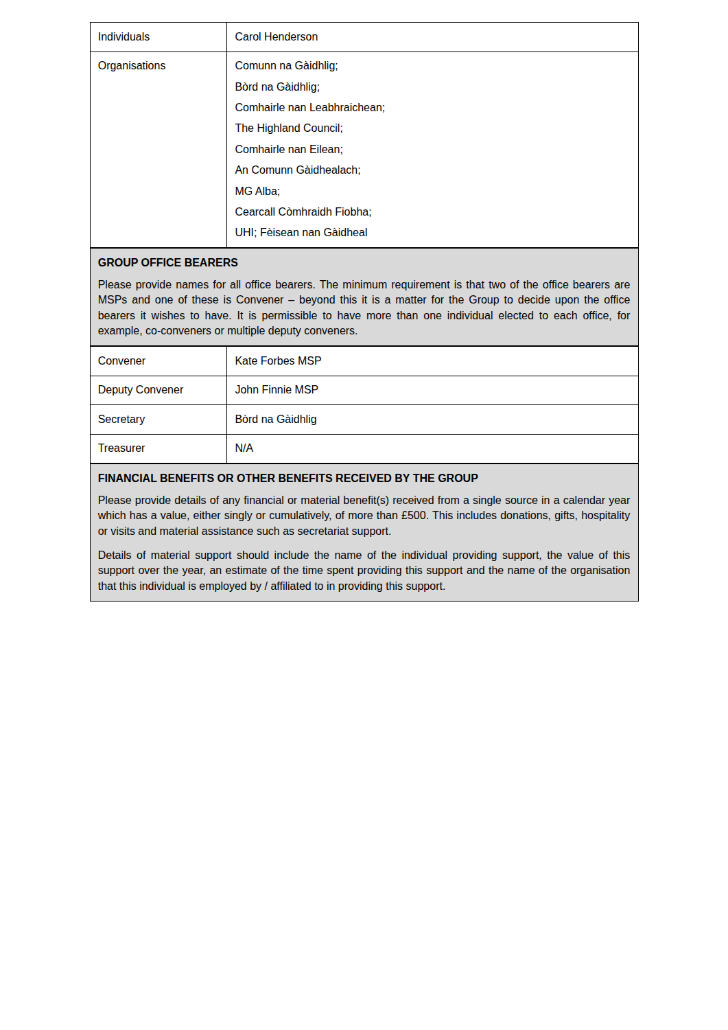| Individuals | Carol Henderson |
| Organisations | Comunn na Gàidhlig; Bòrd na Gàidhlig; Comhairle nan Leabhraichean; The Highland Council; Comhairle nan Eilean; An Comunn Gàidhealach; MG Alba; Cearcall Còmhraidh Fiobha; UHI; Fèisean nan Gàidheal |
GROUP OFFICE BEARERS
Please provide names for all office bearers. The minimum requirement is that two of the office bearers are MSPs and one of these is Convener – beyond this it is a matter for the Group to decide upon the office bearers it wishes to have. It is permissible to have more than one individual elected to each office, for example, co-conveners or multiple deputy conveners.
| Convener | Kate Forbes MSP |
| Deputy Convener | John Finnie MSP |
| Secretary | Bòrd na Gàidhlig |
| Treasurer | N/A |
FINANCIAL BENEFITS OR OTHER BENEFITS RECEIVED BY THE GROUP
Please provide details of any financial or material benefit(s) received from a single source in a calendar year which has a value, either singly or cumulatively, of more than £500. This includes donations, gifts, hospitality or visits and material assistance such as secretariat support.
Details of material support should include the name of the individual providing support, the value of this support over the year, an estimate of the time spent providing this support and the name of the organisation that this individual is employed by / affiliated to in providing this support.